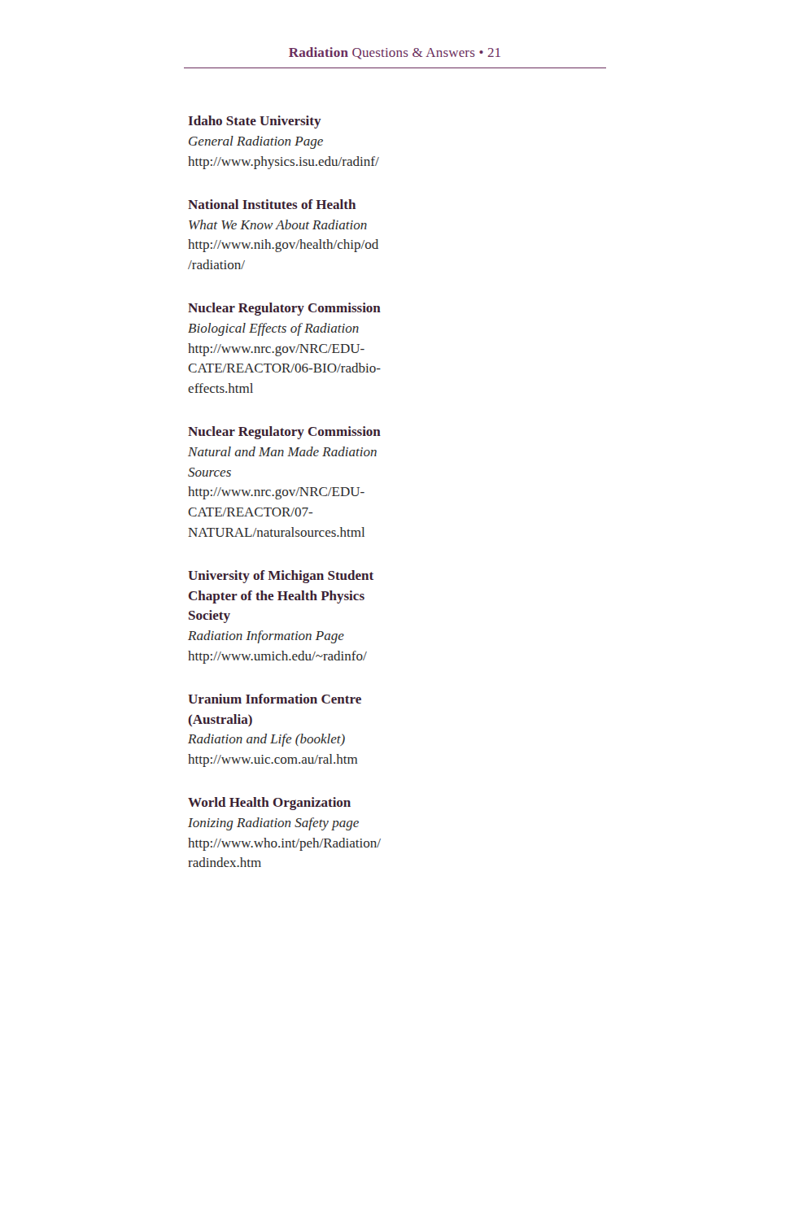Radiation Questions & Answers • 21
Idaho State University
General Radiation Page
http://www.physics.isu.edu/radinf/
National Institutes of Health
What We Know About Radiation
http://www.nih.gov/health/chip/od
/radiation/
Nuclear Regulatory Commission
Biological Effects of Radiation
http://www.nrc.gov/NRC/EDU-
CATE/REACTOR/06-BIO/radbio-
effects.html
Nuclear Regulatory Commission
Natural and Man Made Radiation
Sources
http://www.nrc.gov/NRC/EDU-
CATE/REACTOR/07-
NATURAL/naturalsources.html
University of Michigan Student
Chapter of the Health Physics
Society
Radiation Information Page
http://www.umich.edu/~radinfo/
Uranium Information Centre
(Australia)
Radiation and Life (booklet)
http://www.uic.com.au/ral.htm
World Health Organization
Ionizing Radiation Safety page
http://www.who.int/peh/Radiation/
radindex.htm